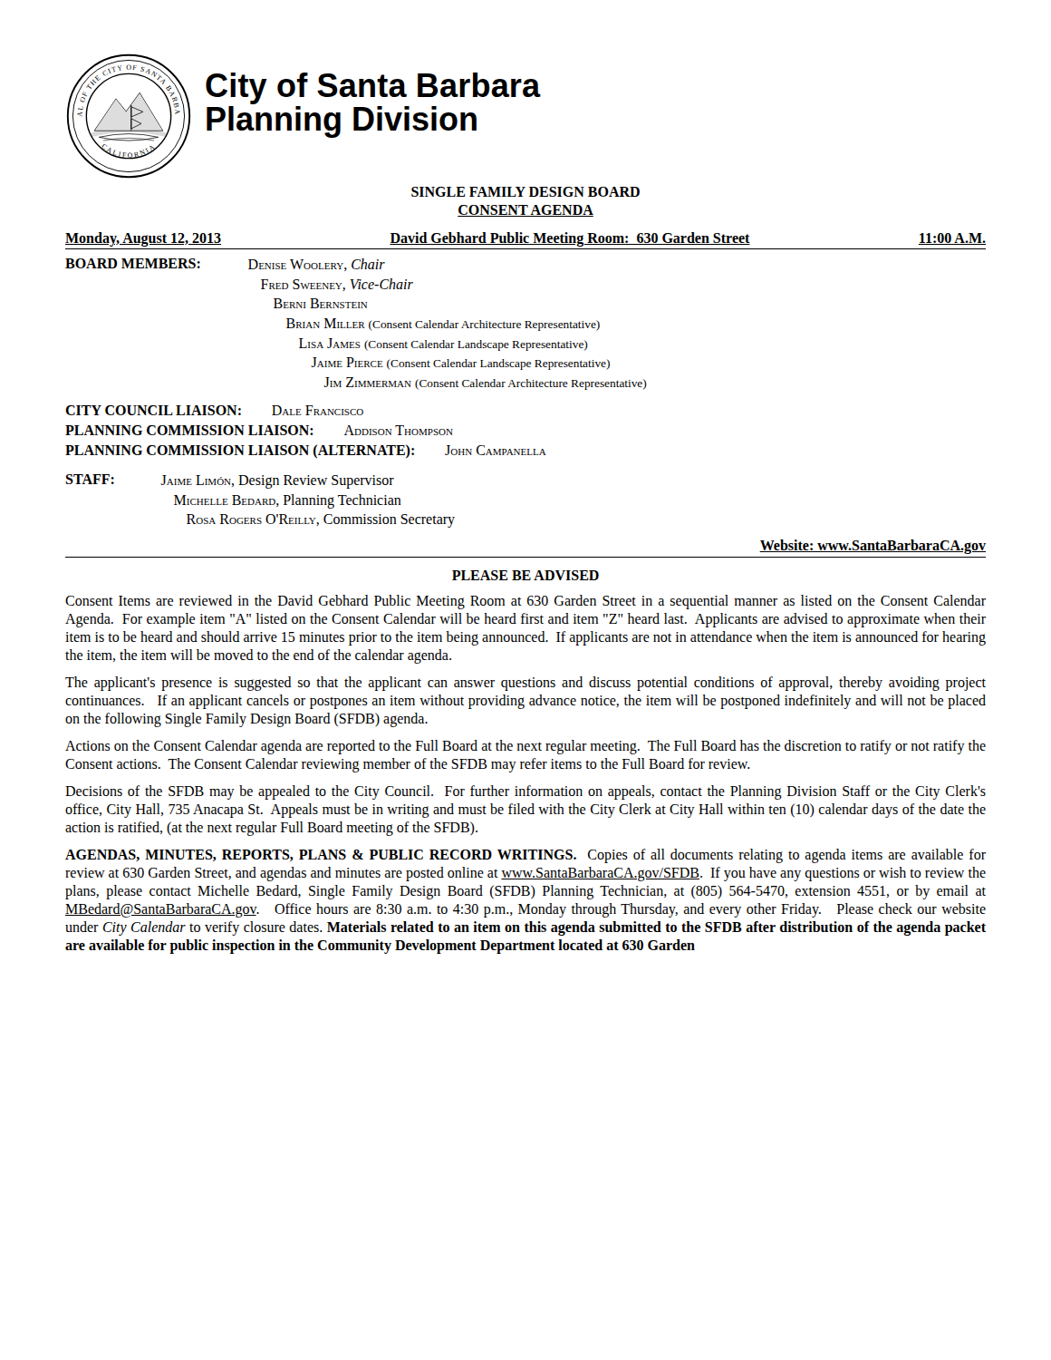SEAL OF THE CITY OF SANTA BARBARA CALIFORNIA
City of Santa Barbara
Planning Division
SINGLE FAMILY DESIGN BOARD
CONSENT AGENDA
Monday, August 12, 2013 David Gebhard Public Meeting Room: 630 Garden Street 11:00 A.M.
| BOARD MEMBERS: | Denise Woolery , Chair Fred Sweeney , Vice-Chair Berni Bernstein Brian Miller (Consent Calendar Architecture Representative) Lisa James (Consent Calendar Landscape Representative) Jaime Pierce (Consent Calendar Landscape Representative) Jim Zimmerman (Consent Calendar Architecture Representative) |
CITY COUNCIL LIAISON: Dale Francisco
PLANNING COMMISSION LIAISON: Addison Thompson
PLANNING COMMISSION LIAISON (ALTERNATE): John Campanella
| STAFF: | Jaime Limón , Design Review Supervisor Michelle Bedard , Planning Technician Rosa Rogers O'Reilly , Commission Secretary |
Website: www.SantaBarbaraCA.gov
PLEASE BE ADVISED
Consent Items are reviewed in the David Gebhard Public Meeting Room at 630 Garden Street in a sequential manner as listed on the Consent Calendar Agenda. For example item "A" listed on the Consent Calendar will be heard first and item "Z" heard last. Applicants are advised to approximate when their item is to be heard and should arrive 15 minutes prior to the item being announced. If applicants are not in attendance when the item is announced for hearing the item, the item will be moved to the end of the calendar agenda.
The applicant's presence is suggested so that the applicant can answer questions and discuss potential conditions of approval, thereby avoiding project continuances. If an applicant cancels or postpones an item without providing advance notice, the item will be postponed indefinitely and will not be placed on the following Single Family Design Board (SFDB) agenda.
Actions on the Consent Calendar agenda are reported to the Full Board at the next regular meeting. The Full Board has the discretion to ratify or not ratify the Consent actions. The Consent Calendar reviewing member of the SFDB may refer items to the Full Board for review.
Decisions of the SFDB may be appealed to the City Council. For further information on appeals, contact the Planning Division Staff or the City Clerk's office, City Hall, 735 Anacapa St. Appeals must be in writing and must be filed with the City Clerk at City Hall within ten (10) calendar days of the date the action is ratified, (at the next regular Full Board meeting of the SFDB).
AGENDAS, MINUTES, REPORTS, PLANS & PUBLIC RECORD WRITINGS. Copies of all documents relating to agenda items are available for review at 630 Garden Street, and agendas and minutes are posted online at www.SantaBarbaraCA.gov/SFDB. If you have any questions or wish to review the plans, please contact Michelle Bedard, Single Family Design Board (SFDB) Planning Technician, at (805) 564-5470, extension 4551, or by email at MBedard@SantaBarbaraCA.gov. Office hours are 8:30 a.m. to 4:30 p.m., Monday through Thursday, and every other Friday. Please check our website under City Calendar to verify closure dates. Materials related to an item on this agenda submitted to the SFDB after distribution of the agenda packet are available for public inspection in the Community Development Department located at 630 Garden